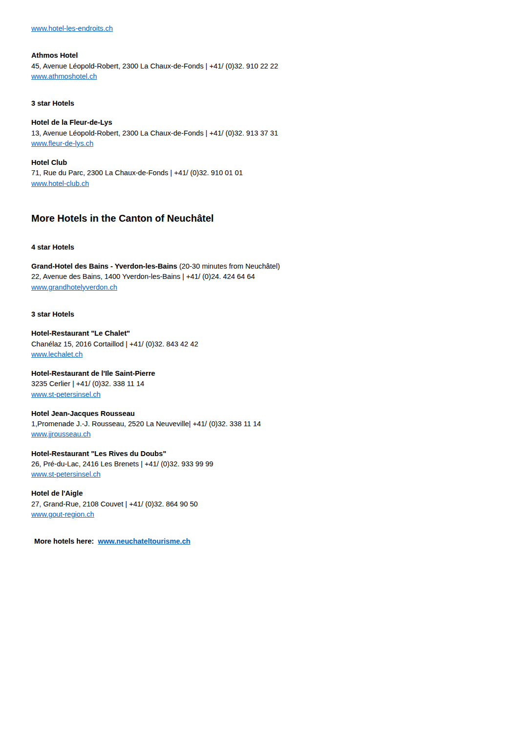www.hotel-les-endroits.ch
Athmos Hotel
45, Avenue Léopold-Robert, 2300 La Chaux-de-Fonds | +41/ (0)32. 910 22 22
www.athmoshotel.ch
3 star Hotels
Hotel de la Fleur-de-Lys
13, Avenue Léopold-Robert, 2300 La Chaux-de-Fonds | +41/ (0)32. 913 37 31
www.fleur-de-lys.ch
Hotel Club
71, Rue du Parc, 2300 La Chaux-de-Fonds | +41/ (0)32. 910 01 01
www.hotel-club.ch
More Hotels in the Canton of Neuchâtel
4 star Hotels
Grand-Hotel des Bains - Yverdon-les-Bains (20-30 minutes from Neuchâtel)
22, Avenue des Bains, 1400 Yverdon-les-Bains | +41/ (0)24. 424 64 64
www.grandhotelyverdon.ch
3 star Hotels
Hotel-Restaurant "Le Chalet"
Chanélaz 15, 2016 Cortaillod | +41/ (0)32. 843 42 42
www.lechalet.ch
Hotel-Restaurant de l'Ile Saint-Pierre
3235 Cerlier | +41/ (0)32. 338 11 14
www.st-petersinsel.ch
Hotel Jean-Jacques Rousseau
1,Promenade J.-J. Rousseau, 2520 La Neuveville| +41/ (0)32. 338 11 14
www.jjrousseau.ch
Hotel-Restaurant "Les Rives du Doubs"
26, Pré-du-Lac, 2416 Les Brenets | +41/ (0)32. 933 99 99
www.st-petersinsel.ch
Hotel de l'Aigle
27, Grand-Rue, 2108 Couvet | +41/ (0)32. 864 90 50
www.gout-region.ch
More hotels here: www.neuchateltourisme.ch